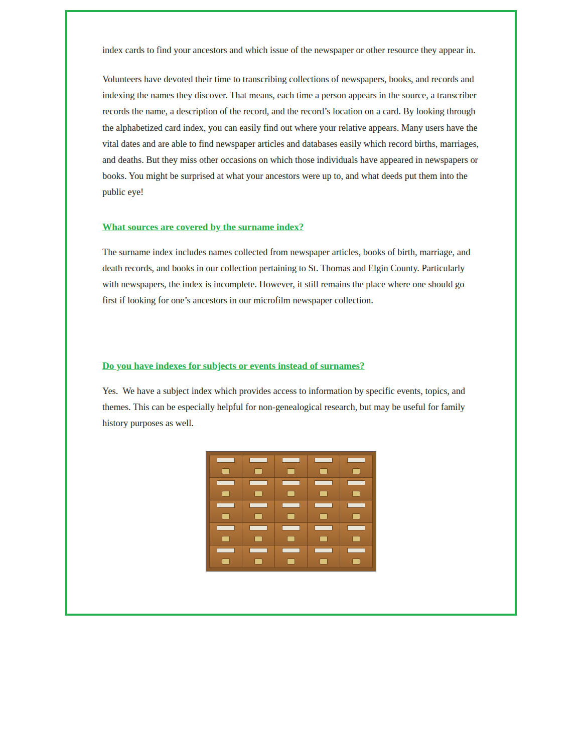index cards to find your ancestors and which issue of the newspaper or other resource they appear in.
Volunteers have devoted their time to transcribing collections of newspapers, books, and records and indexing the names they discover. That means, each time a person appears in the source, a transcriber records the name, a description of the record, and the record’s location on a card. By looking through the alphabetized card index, you can easily find out where your relative appears. Many users have the vital dates and are able to find newspaper articles and databases easily which record births, marriages, and deaths. But they miss other occasions on which those individuals have appeared in newspapers or books. You might be surprised at what your ancestors were up to, and what deeds put them into the public eye!
What sources are covered by the surname index?
The surname index includes names collected from newspaper articles, books of birth, marriage, and death records, and books in our collection pertaining to St. Thomas and Elgin County. Particularly with newspapers, the index is incomplete. However, it still remains the place where one should go first if looking for one’s ancestors in our microfilm newspaper collection.
Do you have indexes for subjects or events instead of surnames?
Yes. We have a subject index which provides access to information by specific events, topics, and themes. This can be especially helpful for non-genealogical research, but may be useful for family history purposes as well.